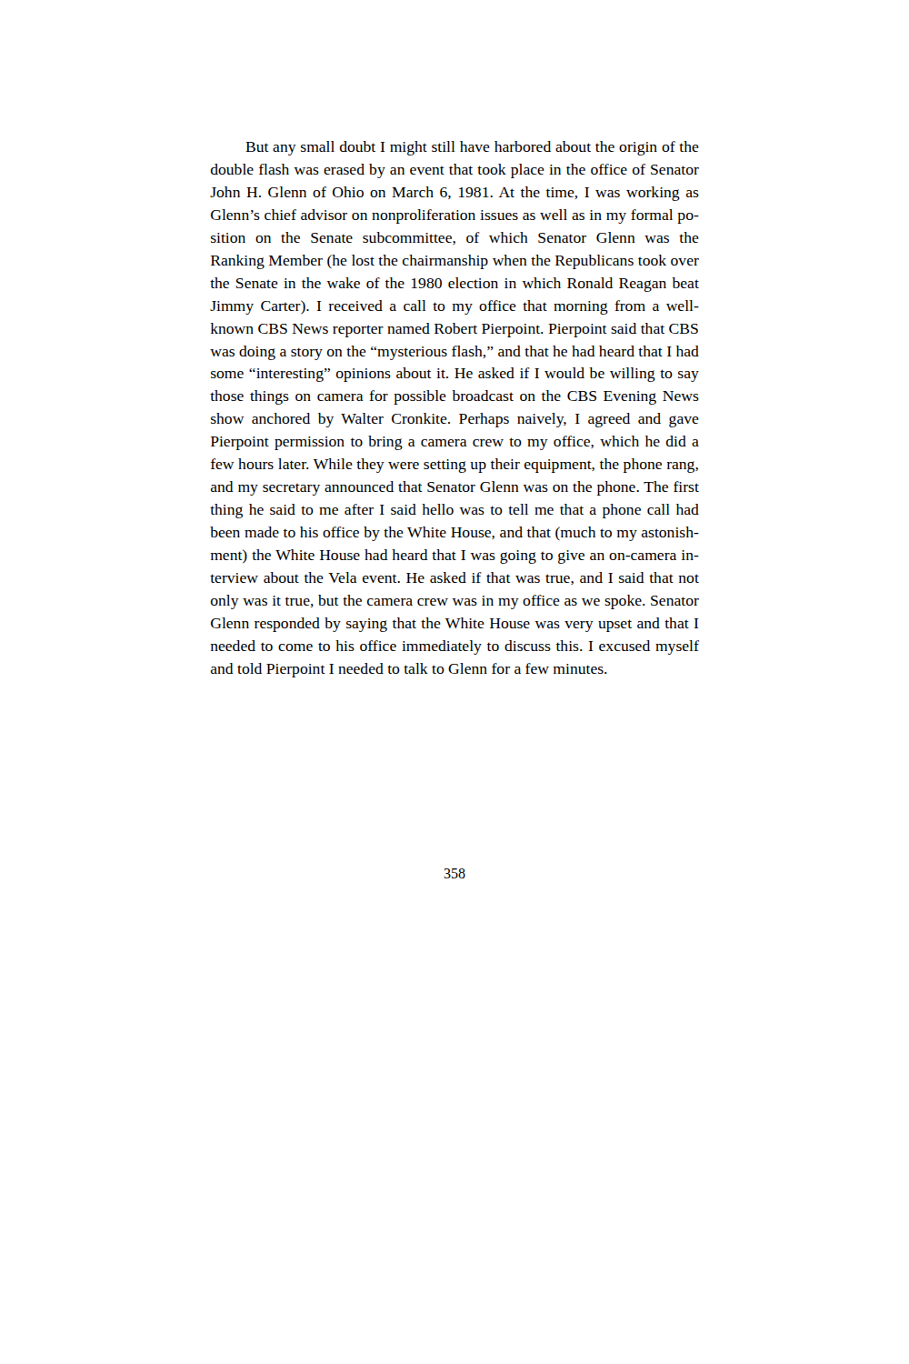But any small doubt I might still have harbored about the origin of the double flash was erased by an event that took place in the office of Senator John H. Glenn of Ohio on March 6, 1981. At the time, I was working as Glenn’s chief advisor on nonproliferation issues as well as in my formal position on the Senate subcommittee, of which Senator Glenn was the Ranking Member (he lost the chairmanship when the Republicans took over the Senate in the wake of the 1980 election in which Ronald Reagan beat Jimmy Carter). I received a call to my office that morning from a well-known CBS News reporter named Robert Pierpoint. Pierpoint said that CBS was doing a story on the “mysterious flash,” and that he had heard that I had some “interesting” opinions about it. He asked if I would be willing to say those things on camera for possible broadcast on the CBS Evening News show anchored by Walter Cronkite. Perhaps naively, I agreed and gave Pierpoint permission to bring a camera crew to my office, which he did a few hours later. While they were setting up their equipment, the phone rang, and my secretary announced that Senator Glenn was on the phone. The first thing he said to me after I said hello was to tell me that a phone call had been made to his office by the White House, and that (much to my astonishment) the White House had heard that I was going to give an on-camera interview about the Vela event. He asked if that was true, and I said that not only was it true, but the camera crew was in my office as we spoke. Senator Glenn responded by saying that the White House was very upset and that I needed to come to his office immediately to discuss this. I excused myself and told Pierpoint I needed to talk to Glenn for a few minutes.
358